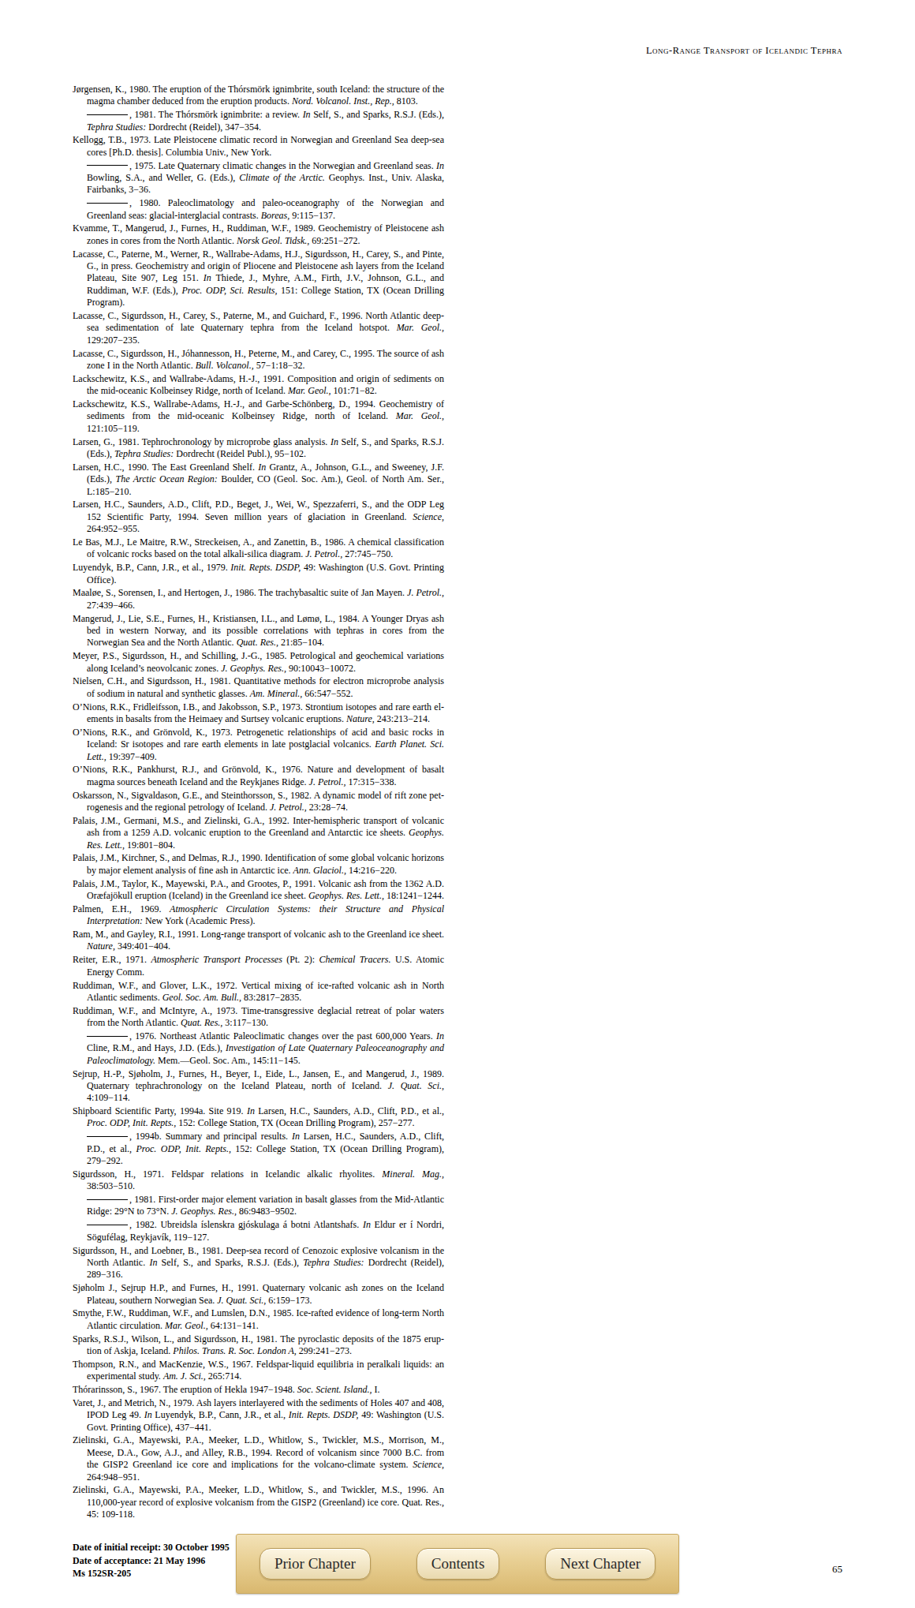Long-Range Transport of Icelandic Tephra
Jørgensen, K., 1980. The eruption of the Thórsmörk ignimbrite, south Iceland: the structure of the magma chamber deduced from the eruption products. Nord. Volcanol. Inst., Rep., 8103.
, 1981. The Thórsmörk ignimbrite: a review. In Self, S., and Sparks, R.S.J. (Eds.), Tephra Studies: Dordrecht (Reidel), 347−354.
Kellogg, T.B., 1973. Late Pleistocene climatic record in Norwegian and Greenland Sea deep-sea cores [Ph.D. thesis]. Columbia Univ., New York.
, 1975. Late Quaternary climatic changes in the Norwegian and Greenland seas. In Bowling, S.A., and Weller, G. (Eds.), Climate of the Arctic. Geophys. Inst., Univ. Alaska, Fairbanks, 3−36.
, 1980. Paleoclimatology and paleo-oceanography of the Norwegian and Greenland seas: glacial-interglacial contrasts. Boreas, 9:115−137.
Kvamme, T., Mangerud, J., Furnes, H., Ruddiman, W.F., 1989. Geochemistry of Pleistocene ash zones in cores from the North Atlantic. Norsk Geol. Tidsk., 69:251−272.
Lacasse, C., Paterne, M., Werner, R., Wallrabe-Adams, H.J., Sigurdsson, H., Carey, S., and Pinte, G., in press. Geochemistry and origin of Pliocene and Pleistocene ash layers from the Iceland Plateau, Site 907, Leg 151. In Thiede, J., Myhre, A.M., Firth, J.V., Johnson, G.L., and Ruddiman, W.F. (Eds.), Proc. ODP, Sci. Results, 151: College Station, TX (Ocean Drilling Program).
Lacasse, C., Sigurdsson, H., Carey, S., Paterne, M., and Guichard, F., 1996. North Atlantic deep-sea sedimentation of late Quaternary tephra from the Iceland hotspot. Mar. Geol., 129:207−235.
Lacasse, C., Sigurdsson, H., Jóhannesson, H., Peterne, M., and Carey, C., 1995. The source of ash zone I in the North Atlantic. Bull. Volcanol., 57−1:18−32.
Lackschewitz, K.S., and Wallrabe-Adams, H.-J., 1991. Composition and origin of sediments on the mid-oceanic Kolbeinsey Ridge, north of Iceland. Mar. Geol., 101:71−82.
Lackschewitz, K.S., Wallrabe-Adams, H.-J., and Garbe-Schönberg, D., 1994. Geochemistry of sediments from the mid-oceanic Kolbeinsey Ridge, north of Iceland. Mar. Geol., 121:105−119.
Larsen, G., 1981. Tephrochronology by microprobe glass analysis. In Self, S., and Sparks, R.S.J. (Eds.), Tephra Studies: Dordrecht (Reidel Publ.), 95−102.
Larsen, H.C., 1990. The East Greenland Shelf. In Grantz, A., Johnson, G.L., and Sweeney, J.F. (Eds.), The Arctic Ocean Region: Boulder, CO (Geol. Soc. Am.), Geol. of North Am. Ser., L:185−210.
Larsen, H.C., Saunders, A.D., Clift, P.D., Beget, J., Wei, W., Spezzaferri, S., and the ODP Leg 152 Scientific Party, 1994. Seven million years of glaciation in Greenland. Science, 264:952−955.
Le Bas, M.J., Le Maitre, R.W., Streckeisen, A., and Zanettin, B., 1986. A chemical classification of volcanic rocks based on the total alkali-silica diagram. J. Petrol., 27:745−750.
Luyendyk, B.P., Cann, J.R., et al., 1979. Init. Repts. DSDP, 49: Washington (U.S. Govt. Printing Office).
Maaløe, S., Sorensen, I., and Hertogen, J., 1986. The trachybasaltic suite of Jan Mayen. J. Petrol., 27:439−466.
Mangerud, J., Lie, S.E., Furnes, H., Kristiansen, I.L., and Lømø, L., 1984. A Younger Dryas ash bed in western Norway, and its possible correlations with tephras in cores from the Norwegian Sea and the North Atlantic. Quat. Res., 21:85−104.
Meyer, P.S., Sigurdsson, H., and Schilling, J.-G., 1985. Petrological and geochemical variations along Iceland’s neovolcanic zones. J. Geophys. Res., 90:10043−10072.
Nielsen, C.H., and Sigurdsson, H., 1981. Quantitative methods for electron microprobe analysis of sodium in natural and synthetic glasses. Am. Mineral., 66:547−552.
O’Nions, R.K., Fridleifsson, I.B., and Jakobsson, S.P., 1973. Strontium isotopes and rare earth elements in basalts from the Heimaey and Surtsey volcanic eruptions. Nature, 243:213−214.
O’Nions, R.K., and Grönvold, K., 1973. Petrogenetic relationships of acid and basic rocks in Iceland: Sr isotopes and rare earth elements in late postglacial volcanics. Earth Planet. Sci. Lett., 19:397−409.
O’Nions, R.K., Pankhurst, R.J., and Grönvold, K., 1976. Nature and development of basalt magma sources beneath Iceland and the Reykjanes Ridge. J. Petrol., 17:315−338.
Oskarsson, N., Sigvaldason, G.E., and Steinthorsson, S., 1982. A dynamic model of rift zone petrogenesis and the regional petrology of Iceland. J. Petrol., 23:28−74.
Palais, J.M., Germani, M.S., and Zielinski, G.A., 1992. Inter-hemispheric transport of volcanic ash from a 1259 A.D. volcanic eruption to the Greenland and Antarctic ice sheets. Geophys. Res. Lett., 19:801−804.
Palais, J.M., Kirchner, S., and Delmas, R.J., 1990. Identification of some global volcanic horizons by major element analysis of fine ash in Antarctic ice. Ann. Glaciol., 14:216−220.
Palais, J.M., Taylor, K., Mayewski, P.A., and Grootes, P., 1991. Volcanic ash from the 1362 A.D. Oræfajökull eruption (Iceland) in the Greenland ice sheet. Geophys. Res. Lett., 18:1241−1244.
Palmen, E.H., 1969. Atmospheric Circulation Systems: their Structure and Physical Interpretation: New York (Academic Press).
Ram, M., and Gayley, R.I., 1991. Long-range transport of volcanic ash to the Greenland ice sheet. Nature, 349:401−404.
Reiter, E.R., 1971. Atmospheric Transport Processes (Pt. 2): Chemical Tracers. U.S. Atomic Energy Comm.
Ruddiman, W.F., and Glover, L.K., 1972. Vertical mixing of ice-rafted volcanic ash in North Atlantic sediments. Geol. Soc. Am. Bull., 83:2817−2835.
Ruddiman, W.F., and McIntyre, A., 1973. Time-transgressive deglacial retreat of polar waters from the North Atlantic. Quat. Res., 3:117−130.
, 1976. Northeast Atlantic Paleoclimatic changes over the past 600,000 Years. In Cline, R.M., and Hays, J.D. (Eds.), Investigation of Late Quaternary Paleoceanography and Paleoclimatology. Mem.—Geol. Soc. Am., 145:11−145.
Sejrup, H.-P., Sjøholm, J., Furnes, H., Beyer, I., Eide, L., Jansen, E., and Mangerud, J., 1989. Quaternary tephrachronology on the Iceland Plateau, north of Iceland. J. Quat. Sci., 4:109−114.
Shipboard Scientific Party, 1994a. Site 919. In Larsen, H.C., Saunders, A.D., Clift, P.D., et al., Proc. ODP, Init. Repts., 152: College Station, TX (Ocean Drilling Program), 257−277.
, 1994b. Summary and principal results. In Larsen, H.C., Saunders, A.D., Clift, P.D., et al., Proc. ODP, Init. Repts., 152: College Station, TX (Ocean Drilling Program), 279−292.
Sigurdsson, H., 1971. Feldspar relations in Icelandic alkalic rhyolites. Mineral. Mag., 38:503−510.
, 1981. First-order major element variation in basalt glasses from the Mid-Atlantic Ridge: 29°N to 73°N. J. Geophys. Res., 86:9483−9502.
, 1982. Ubreidsla íslenskra gjóskulaga á botni Atlantshafs. In Eldur er í Nordri, Sögufélag, Reykjavík, 119−127.
Sigurdsson, H., and Loebner, B., 1981. Deep-sea record of Cenozoic explosive volcanism in the North Atlantic. In Self, S., and Sparks, R.S.J. (Eds.), Tephra Studies: Dordrecht (Reidel), 289−316.
Sjøholm J., Sejrup H.P., and Furnes, H., 1991. Quaternary volcanic ash zones on the Iceland Plateau, southern Norwegian Sea. J. Quat. Sci., 6:159−173.
Smythe, F.W., Ruddiman, W.F., and Lumslen, D.N., 1985. Ice-rafted evidence of long-term North Atlantic circulation. Mar. Geol., 64:131−141.
Sparks, R.S.J., Wilson, L., and Sigurdsson, H., 1981. The pyroclastic deposits of the 1875 eruption of Askja, Iceland. Philos. Trans. R. Soc. London A, 299:241−273.
Thompson, R.N., and MacKenzie, W.S., 1967. Feldspar-liquid equilibria in peralkali liquids: an experimental study. Am. J. Sci., 265:714.
Thórarinsson, S., 1967. The eruption of Hekla 1947−1948. Soc. Scient. Island., I.
Varet, J., and Metrich, N., 1979. Ash layers interlayered with the sediments of Holes 407 and 408, IPOD Leg 49. In Luyendyk, B.P., Cann, J.R., et al., Init. Repts. DSDP, 49: Washington (U.S. Govt. Printing Office), 437−441.
Zielinski, G.A., Mayewski, P.A., Meeker, L.D., Whitlow, S., Twickler, M.S., Morrison, M., Meese, D.A., Gow, A.J., and Alley, R.B., 1994. Record of volcanism since 7000 B.C. from the GISP2 Greenland ice core and implications for the volcano-climate system. Science, 264:948−951.
Zielinski, G.A., Mayewski, P.A., Meeker, L.D., Whitlow, S., and Twickler, M.S., 1996. An 110,000-year record of explosive volcanism from the GISP2 (Greenland) ice core. Quat. Res., 45: 109-118.
Date of initial receipt: 30 October 1995
Date of acceptance: 21 May 1996
Ms 152SR-205
Prior Chapter Contents Next Chapter
65